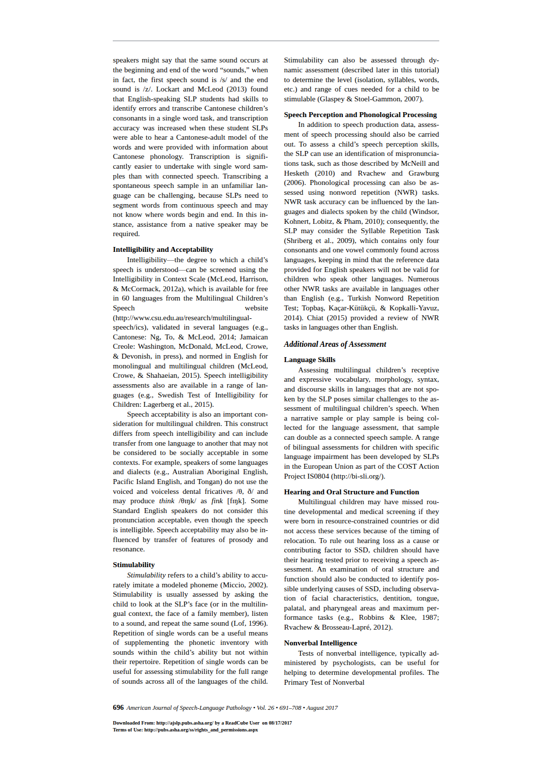speakers might say that the same sound occurs at the beginning and end of the word “sounds,” when in fact, the first speech sound is /s/ and the end sound is /z/. Lockart and McLeod (2013) found that English-speaking SLP students had skills to identify errors and transcribe Cantonese children’s consonants in a single word task, and transcription accuracy was increased when these student SLPs were able to hear a Cantonese-adult model of the words and were provided with information about Cantonese phonology. Transcription is significantly easier to undertake with single word samples than with connected speech. Transcribing a spontaneous speech sample in an unfamiliar language can be challenging, because SLPs need to segment words from continuous speech and may not know where words begin and end. In this instance, assistance from a native speaker may be required.
Intelligibility and Acceptability
Intelligibility—the degree to which a child’s speech is understood—can be screened using the Intelligibility in Context Scale (McLeod, Harrison, & McCormack, 2012a), which is available for free in 60 languages from the Multilingual Children’s Speech website (http://www.csu.edu.au/research/multilingual-speech/ics), validated in several languages (e.g., Cantonese: Ng, To, & McLeod, 2014; Jamaican Creole: Washington, McDonald, McLeod, Crowe, & Devonish, in press), and normed in English for monolingual and multilingual children (McLeod, Crowe, & Shahaeian, 2015). Speech intelligibility assessments also are available in a range of languages (e.g., Swedish Test of Intelligibility for Children: Lagerberg et al., 2015).
Speech acceptability is also an important consideration for multilingual children. This construct differs from speech intelligibility and can include transfer from one language to another that may not be considered to be socially acceptable in some contexts. For example, speakers of some languages and dialects (e.g., Australian Aboriginal English, Pacific Island English, and Tongan) do not use the voiced and voiceless dental fricatives /θ, ð/ and may produce think /θɪŋk/ as fink [fɪŋk]. Some Standard English speakers do not consider this pronunciation acceptable, even though the speech is intelligible. Speech acceptability may also be influenced by transfer of features of prosody and resonance.
Stimulability
Stimulability refers to a child’s ability to accurately imitate a modeled phoneme (Miccio, 2002). Stimulability is usually assessed by asking the child to look at the SLP’s face (or in the multilingual context, the face of a family member), listen to a sound, and repeat the same sound (Lof, 1996). Repetition of single words can be a useful means of supplementing the phonetic inventory with sounds within the child’s ability but not within their repertoire. Repetition of single words can be useful for assessing stimulability for the full range of sounds across all of the languages of the child. Stimulability can also be assessed through dynamic assessment (described later in this tutorial) to determine the level (isolation, syllables, words, etc.) and range of cues needed for a child to be stimulable (Glaspey & Stoel-Gammon, 2007).
Speech Perception and Phonological Processing
In addition to speech production data, assessment of speech processing should also be carried out. To assess a child’s speech perception skills, the SLP can use an identification of mispronunciations task, such as those described by McNeill and Hesketh (2010) and Rvachew and Grawburg (2006). Phonological processing can also be assessed using nonword repetition (NWR) tasks. NWR task accuracy can be influenced by the languages and dialects spoken by the child (Windsor, Kohnert, Lobitz, & Pham, 2010); consequently, the SLP may consider the Syllable Repetition Task (Shriberg et al., 2009), which contains only four consonants and one vowel commonly found across languages, keeping in mind that the reference data provided for English speakers will not be valid for children who speak other languages. Numerous other NWR tasks are available in languages other than English (e.g., Turkish Nonword Repetition Test; Topbaş, Kaçar-Kütükçü, & Kopkalli-Yavuz, 2014). Chiat (2015) provided a review of NWR tasks in languages other than English.
Additional Areas of Assessment
Language Skills
Assessing multilingual children’s receptive and expressive vocabulary, morphology, syntax, and discourse skills in languages that are not spoken by the SLP poses similar challenges to the assessment of multilingual children’s speech. When a narrative sample or play sample is being collected for the language assessment, that sample can double as a connected speech sample. A range of bilingual assessments for children with specific language impairment has been developed by SLPs in the European Union as part of the COST Action Project IS0804 (http://bi-sli.org/).
Hearing and Oral Structure and Function
Multilingual children may have missed routine developmental and medical screening if they were born in resource-constrained countries or did not access these services because of the timing of relocation. To rule out hearing loss as a cause or contributing factor to SSD, children should have their hearing tested prior to receiving a speech assessment. An examination of oral structure and function should also be conducted to identify possible underlying causes of SSD, including observation of facial characteristics, dentition, tongue, palatal, and pharyngeal areas and maximum performance tasks (e.g., Robbins & Klee, 1987; Rvachew & Brosseau-Lapré, 2012).
Nonverbal Intelligence
Tests of nonverbal intelligence, typically administered by psychologists, can be useful for helping to determine developmental profiles. The Primary Test of Nonverbal
696 American Journal of Speech-Language Pathology • Vol. 26 • 691–708 • August 2017
Downloaded From: http://ajslp.pubs.asha.org/ by a ReadCube User on 08/17/2017
Terms of Use: http://pubs.asha.org/ss/rights_and_permissions.aspx